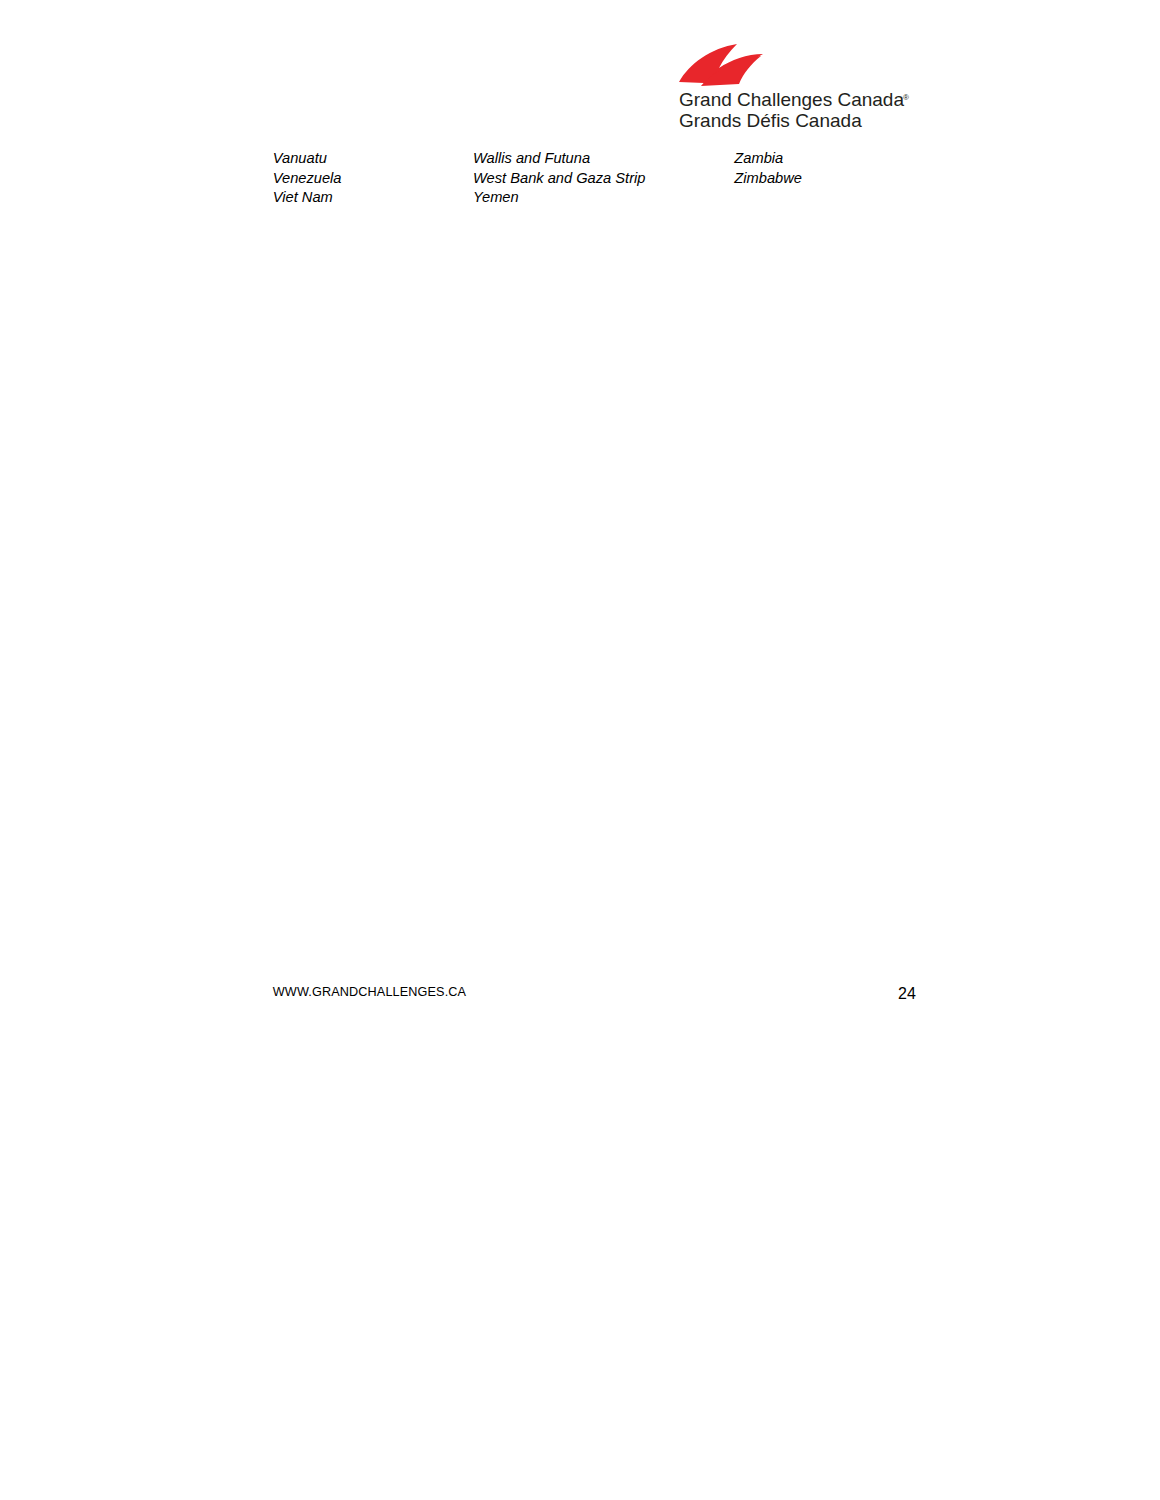Grand Challenges Canada ® Grands Défis Canada
| Vanuatu | Wallis and Futuna | Zambia |
| Venezuela | West Bank and Gaza Strip | Zimbabwe |
| Viet Nam | Yemen | |
WWW.GRANDCHALLENGES.CA 24